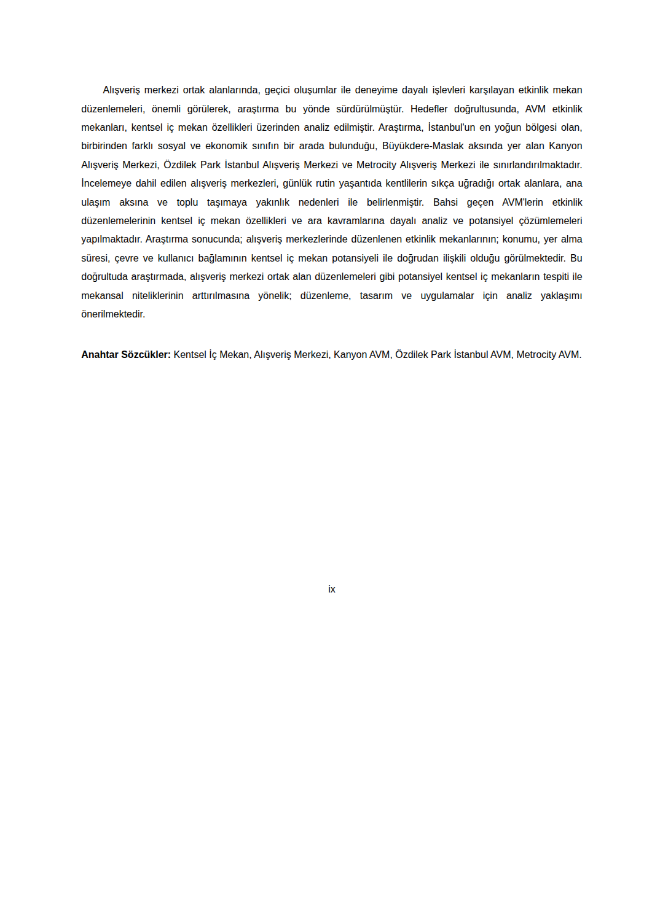Alışveriş merkezi ortak alanlarında, geçici oluşumlar ile deneyime dayalı işlevleri karşılayan etkinlik mekan düzenlemeleri, önemli görülerek, araştırma bu yönde sürdürülmüştür. Hedefler doğrultusunda, AVM etkinlik mekanları, kentsel iç mekan özellikleri üzerinden analiz edilmiştir. Araştırma, İstanbul'un en yoğun bölgesi olan, birbirinden farklı sosyal ve ekonomik sınıfın bir arada bulunduğu, Büyükdere-Maslak aksında yer alan Kanyon Alışveriş Merkezi, Özdilek Park İstanbul Alışveriş Merkezi ve Metrocity Alışveriş Merkezi ile sınırlandırılmaktadır. İncelemeye dahil edilen alışveriş merkezleri, günlük rutin yaşantıda kentlilerin sıkça uğradığı ortak alanlara, ana ulaşım aksına ve toplu taşımaya yakınlık nedenleri ile belirlenmiştir. Bahsi geçen AVM'lerin etkinlik düzenlemelerinin kentsel iç mekan özellikleri ve ara kavramlarına dayalı analiz ve potansiyel çözümlemeleri yapılmaktadır. Araştırma sonucunda; alışveriş merkezlerinde düzenlenen etkinlik mekanlarının; konumu, yer alma süresi, çevre ve kullanıcı bağlamının kentsel iç mekan potansiyeli ile doğrudan ilişkili olduğu görülmektedir. Bu doğrultuda araştırmada, alışveriş merkezi ortak alan düzenlemeleri gibi potansiyel kentsel iç mekanların tespiti ile mekansal niteliklerinin arttırılmasına yönelik; düzenleme, tasarım ve uygulamalar için analiz yaklaşımı önerilmektedir.
Anahtar Sözcükler: Kentsel İç Mekan, Alışveriş Merkezi, Kanyon AVM, Özdilek Park İstanbul AVM, Metrocity AVM.
ix